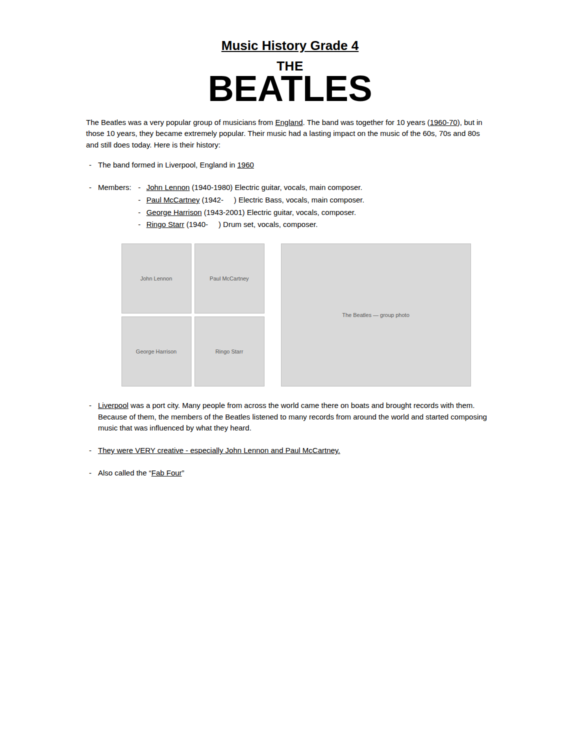Music History Grade 4
THE BEATLES
The Beatles was a very popular group of musicians from England. The band was together for 10 years (1960-70), but in those 10 years, they became extremely popular. Their music had a lasting impact on the music of the 60s, 70s and 80s and still does today. Here is their history:
The band formed in Liverpool, England in 1960
Members:
John Lennon (1940-1980) Electric guitar, vocals, main composer.
Paul McCartney (1942- ) Electric Bass, vocals, main composer.
George Harrison (1943-2001) Electric guitar, vocals, composer.
Ringo Starr (1940- ) Drum set, vocals, composer.
John Lennon
Paul McCartney
George Harrison
Ringo Starr
The Beatles — group photo
Liverpool was a port city. Many people from across the world came there on boats and brought records with them. Because of them, the members of the Beatles listened to many records from around the world and started composing music that was influenced by what they heard.
They were VERY creative - especially John Lennon and Paul McCartney.
Also called the “Fab Four”